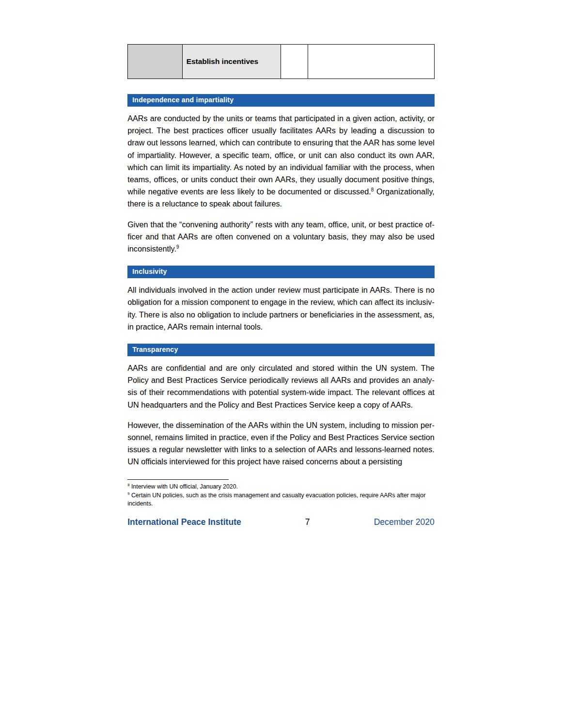| | Establish incentives | | |
Independence and impartiality
AARs are conducted by the units or teams that participated in a given action, activity, or project. The best practices officer usually facilitates AARs by leading a discussion to draw out lessons learned, which can contribute to ensuring that the AAR has some level of impartiality. However, a specific team, office, or unit can also conduct its own AAR, which can limit its impartiality. As noted by an individual familiar with the process, when teams, offices, or units conduct their own AARs, they usually document positive things, while negative events are less likely to be documented or discussed.8 Organizationally, there is a reluctance to speak about failures.
Given that the “convening authority” rests with any team, office, unit, or best practice officer and that AARs are often convened on a voluntary basis, they may also be used inconsistently.9
Inclusivity
All individuals involved in the action under review must participate in AARs. There is no obligation for a mission component to engage in the review, which can affect its inclusivity. There is also no obligation to include partners or beneficiaries in the assessment, as, in practice, AARs remain internal tools.
Transparency
AARs are confidential and are only circulated and stored within the UN system. The Policy and Best Practices Service periodically reviews all AARs and provides an analysis of their recommendations with potential system-wide impact. The relevant offices at UN headquarters and the Policy and Best Practices Service keep a copy of AARs.
However, the dissemination of the AARs within the UN system, including to mission personnel, remains limited in practice, even if the Policy and Best Practices Service section issues a regular newsletter with links to a selection of AARs and lessons-learned notes. UN officials interviewed for this project have raised concerns about a persisting
8 Interview with UN official, January 2020.
9 Certain UN policies, such as the crisis management and casualty evacuation policies, require AARs after major incidents.
International Peace Institute
7
December 2020